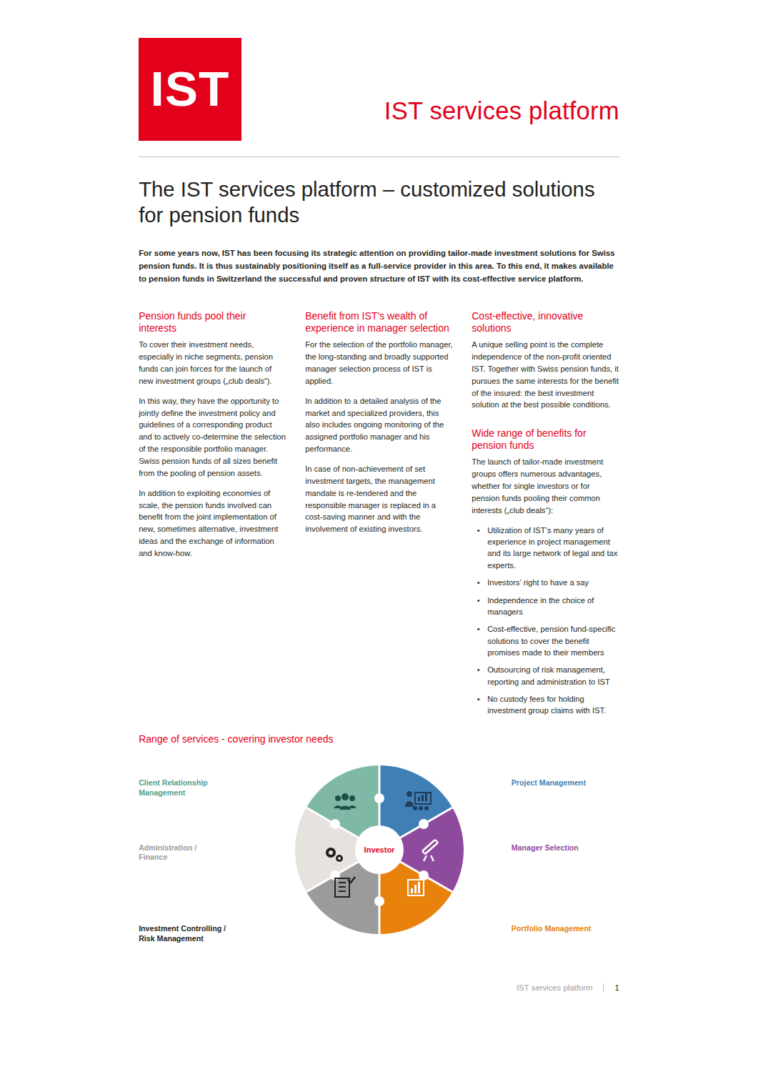IST
IST services platform
The IST services platform – customized solutions for pension funds
For some years now, IST has been focusing its strategic attention on providing tailor-made investment solutions for Swiss pension funds. It is thus sustainably positioning itself as a full-service provider in this area. To this end, it makes available to pension funds in Switzerland the successful and proven structure of IST with its cost-effective service platform.
Pension funds pool their interests
To cover their investment needs, especially in niche segments, pension funds can join forces for the launch of new investment groups („club deals“).
In this way, they have the opportunity to jointly define the investment policy and guidelines of a corresponding product and to actively co-determine the selection of the responsible portfolio manager. Swiss pension funds of all sizes benefit from the pooling of pension assets.
In addition to exploiting economies of scale, the pension funds involved can benefit from the joint implementation of new, sometimes alternative, investment ideas and the exchange of information and know-how.
Benefit from IST’s wealth of experience in manager selection
For the selection of the portfolio manager, the long-standing and broadly supported manager selection process of IST is applied.
In addition to a detailed analysis of the market and specialized providers, this also includes ongoing monitoring of the assigned portfolio manager and his performance.
In case of non-achievement of set investment targets, the management mandate is re-tendered and the responsible manager is replaced in a cost-saving manner and with the involvement of existing investors.
Cost-effective, innovative solutions
A unique selling point is the complete independence of the non-profit oriented IST. Together with Swiss pension funds, it pursues the same interests for the benefit of the insured: the best investment solution at the best possible conditions.
Wide range of benefits for pension funds
The launch of tailor-made investment groups offers numerous advantages, whether for single investors or for pension funds pooling their common interests („club deals“):
Utilization of IST’s many years of experience in project management and its large network of legal and tax experts.
Investors’ right to have a say
Independence in the choice of managers
Cost-effective, pension fund-specific solutions to cover the benefit promises made to their members
Outsourcing of risk management, reporting and administration to IST
No custody fees for holding investment group claims with IST.
Range of services - covering investor needs
Client Relationship
Management
Administration /
Finance
Investment Controlling /
Risk Management
Project Management
Manager Selection
Portfolio Management
Investor
IST services platform 1